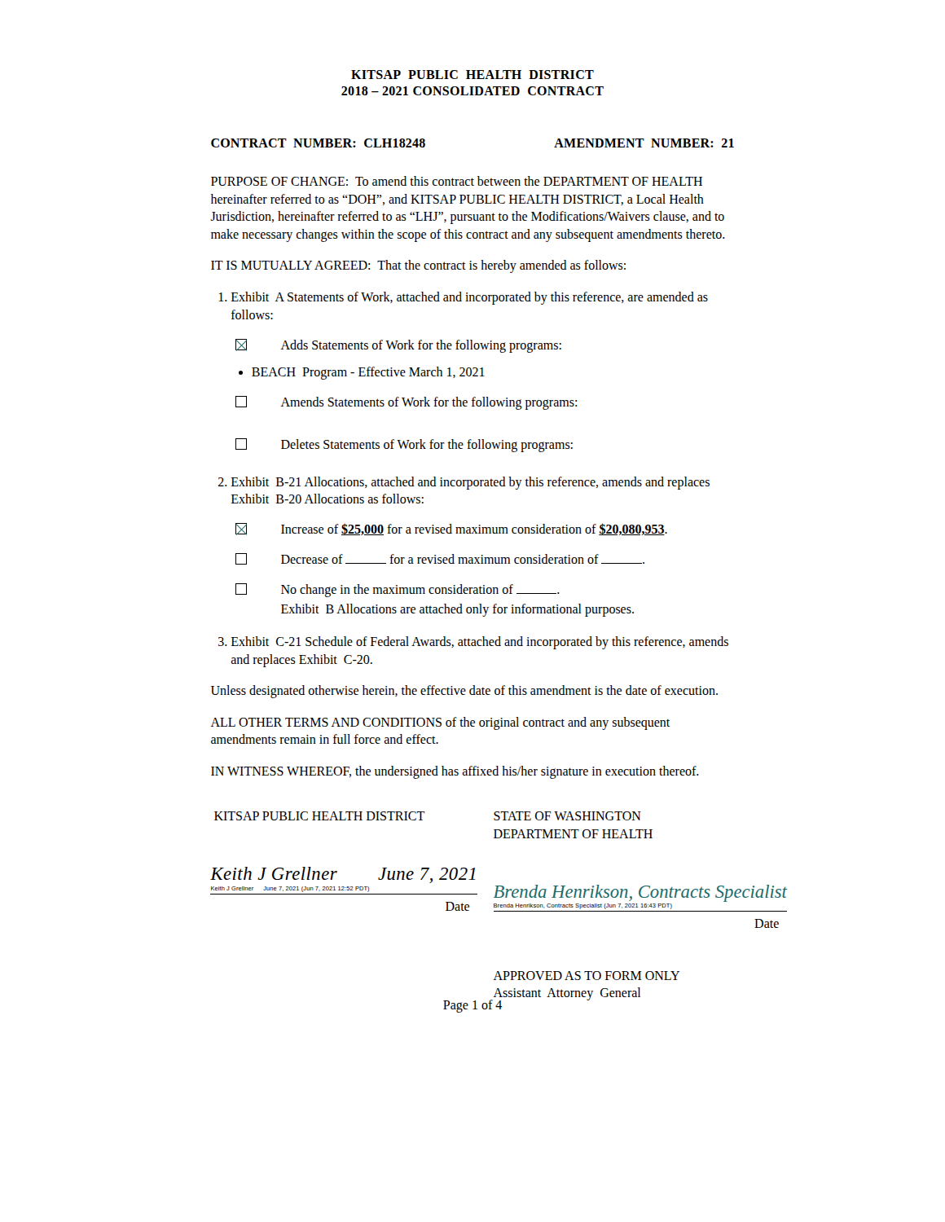KITSAP PUBLIC HEALTH DISTRICT
2018 – 2021 CONSOLIDATED CONTRACT
CONTRACT NUMBER: CLH18248 AMENDMENT NUMBER: 21
PURPOSE OF CHANGE: To amend this contract between the DEPARTMENT OF HEALTH hereinafter referred to as “DOH”, and KITSAP PUBLIC HEALTH DISTRICT, a Local Health Jurisdiction, hereinafter referred to as “LHJ”, pursuant to the Modifications/Waivers clause, and to make necessary changes within the scope of this contract and any subsequent amendments thereto.
IT IS MUTUALLY AGREED: That the contract is hereby amended as follows:
Exhibit A Statements of Work, attached and incorporated by this reference, are amended as follows:
Adds Statements of Work for the following programs:
BEACH Program - Effective March 1, 2021
Amends Statements of Work for the following programs:
Deletes Statements of Work for the following programs:
Exhibit B-21 Allocations, attached and incorporated by this reference, amends and replaces Exhibit B-20 Allocations as follows:
Increase of $25,000 for a revised maximum consideration of $20,080,953.
Decrease of for a revised maximum consideration of .
No change in the maximum consideration of .
Exhibit B Allocations are attached only for informational purposes.
Exhibit C-21 Schedule of Federal Awards, attached and incorporated by this reference, amends and replaces Exhibit C-20.
Unless designated otherwise herein, the effective date of this amendment is the date of execution.
ALL OTHER TERMS AND CONDITIONS of the original contract and any subsequent amendments remain in full force and effect.
IN WITNESS WHEREOF, the undersigned has affixed his/her signature in execution thereof.
KITSAP PUBLIC HEALTH DISTRICT
Keith J Grellner June 7, 2021
Keith J Grellner June 7, 2021 (Jun 7, 2021 12:52 PDT)
Date
STATE OF WASHINGTON
DEPARTMENT OF HEALTH
Brenda Henrikson, Contracts Specialist
Brenda Henrikson, Contracts Specialist (Jun 7, 2021 16:43 PDT)
Date
APPROVED AS TO FORM ONLY
Assistant Attorney General
Page 1 of 4